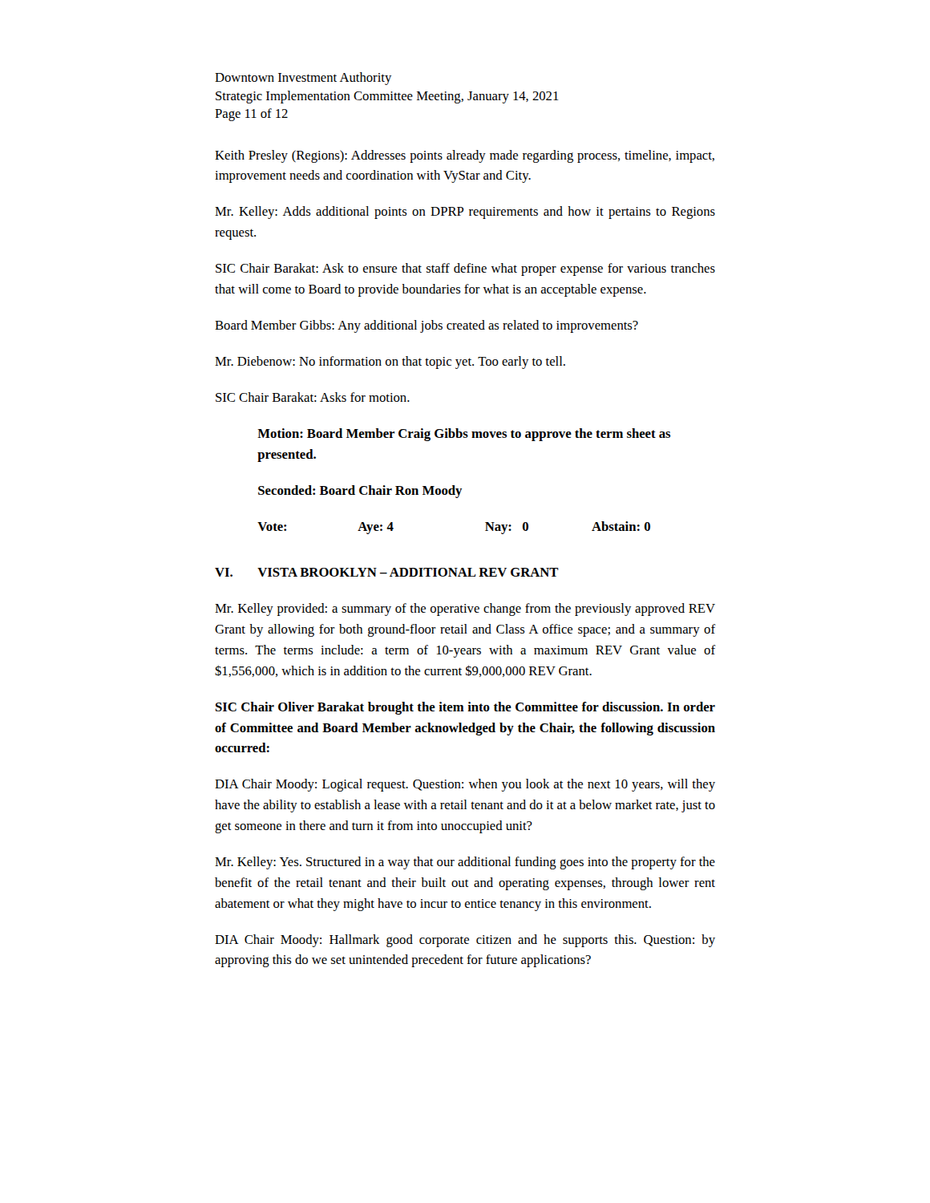Downtown Investment Authority
Strategic Implementation Committee Meeting, January 14, 2021
Page 11 of 12
Keith Presley (Regions): Addresses points already made regarding process, timeline, impact, improvement needs and coordination with VyStar and City.
Mr. Kelley: Adds additional points on DPRP requirements and how it pertains to Regions request.
SIC Chair Barakat: Ask to ensure that staff define what proper expense for various tranches that will come to Board to provide boundaries for what is an acceptable expense.
Board Member Gibbs: Any additional jobs created as related to improvements?
Mr. Diebenow: No information on that topic yet. Too early to tell.
SIC Chair Barakat: Asks for motion.
Motion: Board Member Craig Gibbs moves to approve the term sheet as presented.
Seconded: Board Chair Ron Moody
Vote: Aye: 4 Nay: 0 Abstain: 0
VI. VISTA BROOKLYN – ADDITIONAL REV GRANT
Mr. Kelley provided: a summary of the operative change from the previously approved REV Grant by allowing for both ground-floor retail and Class A office space; and a summary of terms. The terms include: a term of 10-years with a maximum REV Grant value of $1,556,000, which is in addition to the current $9,000,000 REV Grant.
SIC Chair Oliver Barakat brought the item into the Committee for discussion. In order of Committee and Board Member acknowledged by the Chair, the following discussion occurred:
DIA Chair Moody: Logical request. Question: when you look at the next 10 years, will they have the ability to establish a lease with a retail tenant and do it at a below market rate, just to get someone in there and turn it from into unoccupied unit?
Mr. Kelley: Yes. Structured in a way that our additional funding goes into the property for the benefit of the retail tenant and their built out and operating expenses, through lower rent abatement or what they might have to incur to entice tenancy in this environment.
DIA Chair Moody: Hallmark good corporate citizen and he supports this. Question: by approving this do we set unintended precedent for future applications?